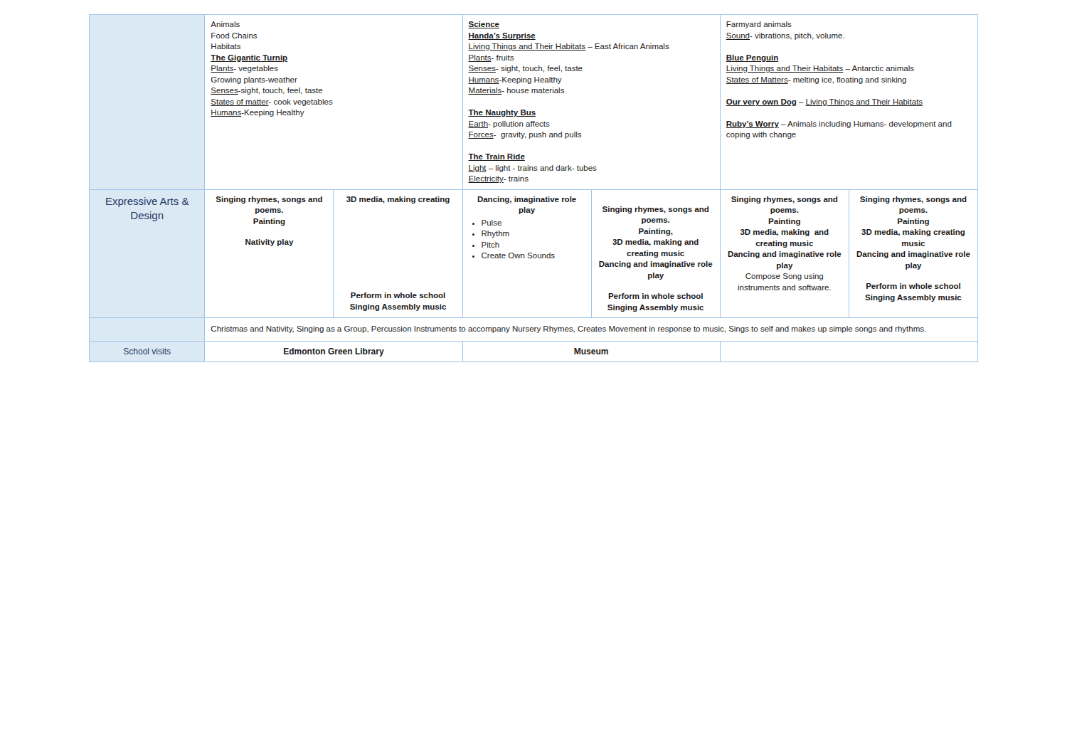| | Animals Food Chains Habitats The Gigantic Turnip Plants - vegetables Growing plants-weather Senses -sight, touch, feel, taste States of matter - cook vegetables Humans -Keeping Healthy | Science Handa’s Surprise Living Things and Their Habitats – East African Animals Plants - fruits Senses - sight, touch, feel, taste Humans -Keeping Healthy Materials - house materials The Naughty Bus Earth - pollution affects Forces - gravity, push and pulls The Train Ride Light – light - trains and dark- tubes Electricity - trains | Farmyard animals Sound - vibrations, pitch, volume. Blue Penguin Living Things and Their Habitats – Antarctic animals States of Matters - melting ice, floating and sinking Our very own Dog – Living Things and Their Habitats Ruby’s Worry – Animals including Humans- development and coping with change |
| Expressive Arts & Design | Singing rhymes, songs and poems. Painting Nativity play | 3D media, making creating Perform in whole school Singing Assembly music | Dancing, imaginative role play Pulse Rhythm Pitch Create Own Sounds | Singing rhymes, songs and poems. Painting, 3D media, making and creating music Dancing and imaginative role play Perform in whole school Singing Assembly music | Singing rhymes, songs and poems. Painting 3D media, making and creating music Dancing and imaginative role play Compose Song using instruments and software. | Singing rhymes, songs and poems. Painting 3D media, making creating music Dancing and imaginative role play Perform in whole school Singing Assembly music |
| | Christmas and Nativity, Singing as a Group, Percussion Instruments to accompany Nursery Rhymes, Creates Movement in response to music, Sings to self and makes up simple songs and rhythms. |
| School visits | Edmonton Green Library | Museum | |